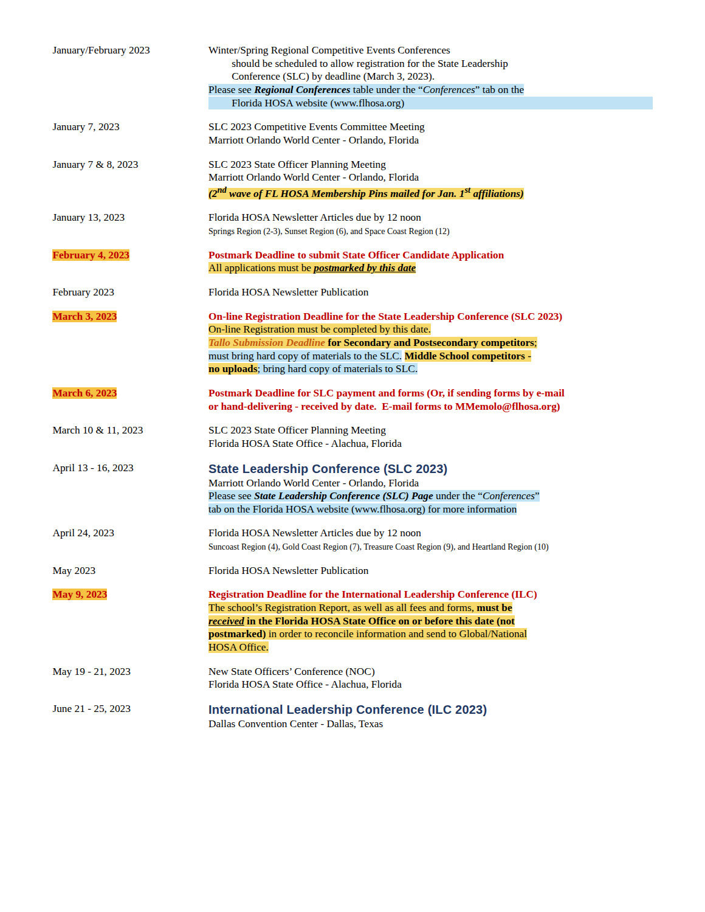| January/February 2023 | Winter/Spring Regional Competitive Events Conferences should be scheduled to allow registration for the State Leadership Conference (SLC) by deadline (March 3, 2023). Please see Regional Conferences table under the “ Conferences ” tab on the Florida HOSA website (www.flhosa.org) |
| January 7, 2023 | SLC 2023 Competitive Events Committee Meeting Marriott Orlando World Center - Orlando, Florida |
| January 7 & 8, 2023 | SLC 2023 State Officer Planning Meeting Marriott Orlando World Center - Orlando, Florida (2 nd wave of FL HOSA Membership Pins mailed for Jan. 1 st affiliations) |
| January 13, 2023 | Florida HOSA Newsletter Articles due by 12 noon Springs Region (2-3), Sunset Region (6), and Space Coast Region (12) |
| February 4, 2023 | Postmark Deadline to submit State Officer Candidate Application All applications must be postmarked by this date |
| February 2023 | Florida HOSA Newsletter Publication |
| March 3, 2023 | On-line Registration Deadline for the State Leadership Conference (SLC 2023) On-line Registration must be completed by this date. Tallo Submission Deadline for Secondary and Postsecondary competitors ; must bring hard copy of materials to the SLC. Middle School competitors - no uploads ; bring hard copy of materials to SLC. |
| March 6, 2023 | Postmark Deadline for SLC payment and forms (Or, if sending forms by e-mail or hand-delivering - received by date. E-mail forms to MMemolo@flhosa.org) |
| March 10 & 11, 2023 | SLC 2023 State Officer Planning Meeting Florida HOSA State Office - Alachua, Florida |
| April 13 - 16, 2023 | State Leadership Conference (SLC 2023) Marriott Orlando World Center - Orlando, Florida Please see State Leadership Conference (SLC) Page under the “ Conferences ” tab on the Florida HOSA website (www.flhosa.org) for more information |
| April 24, 2023 | Florida HOSA Newsletter Articles due by 12 noon Suncoast Region (4), Gold Coast Region (7), Treasure Coast Region (9), and Heartland Region (10) |
| May 2023 | Florida HOSA Newsletter Publication |
| May 9, 2023 | Registration Deadline for the International Leadership Conference (ILC) The school’s Registration Report, as well as all fees and forms, must be received in the Florida HOSA State Office on or before this date (not postmarked) in order to reconcile information and send to Global/National HOSA Office. |
| May 19 - 21, 2023 | New State Officers’ Conference (NOC) Florida HOSA State Office - Alachua, Florida |
| June 21 - 25, 2023 | International Leadership Conference (ILC 2023) Dallas Convention Center - Dallas, Texas |